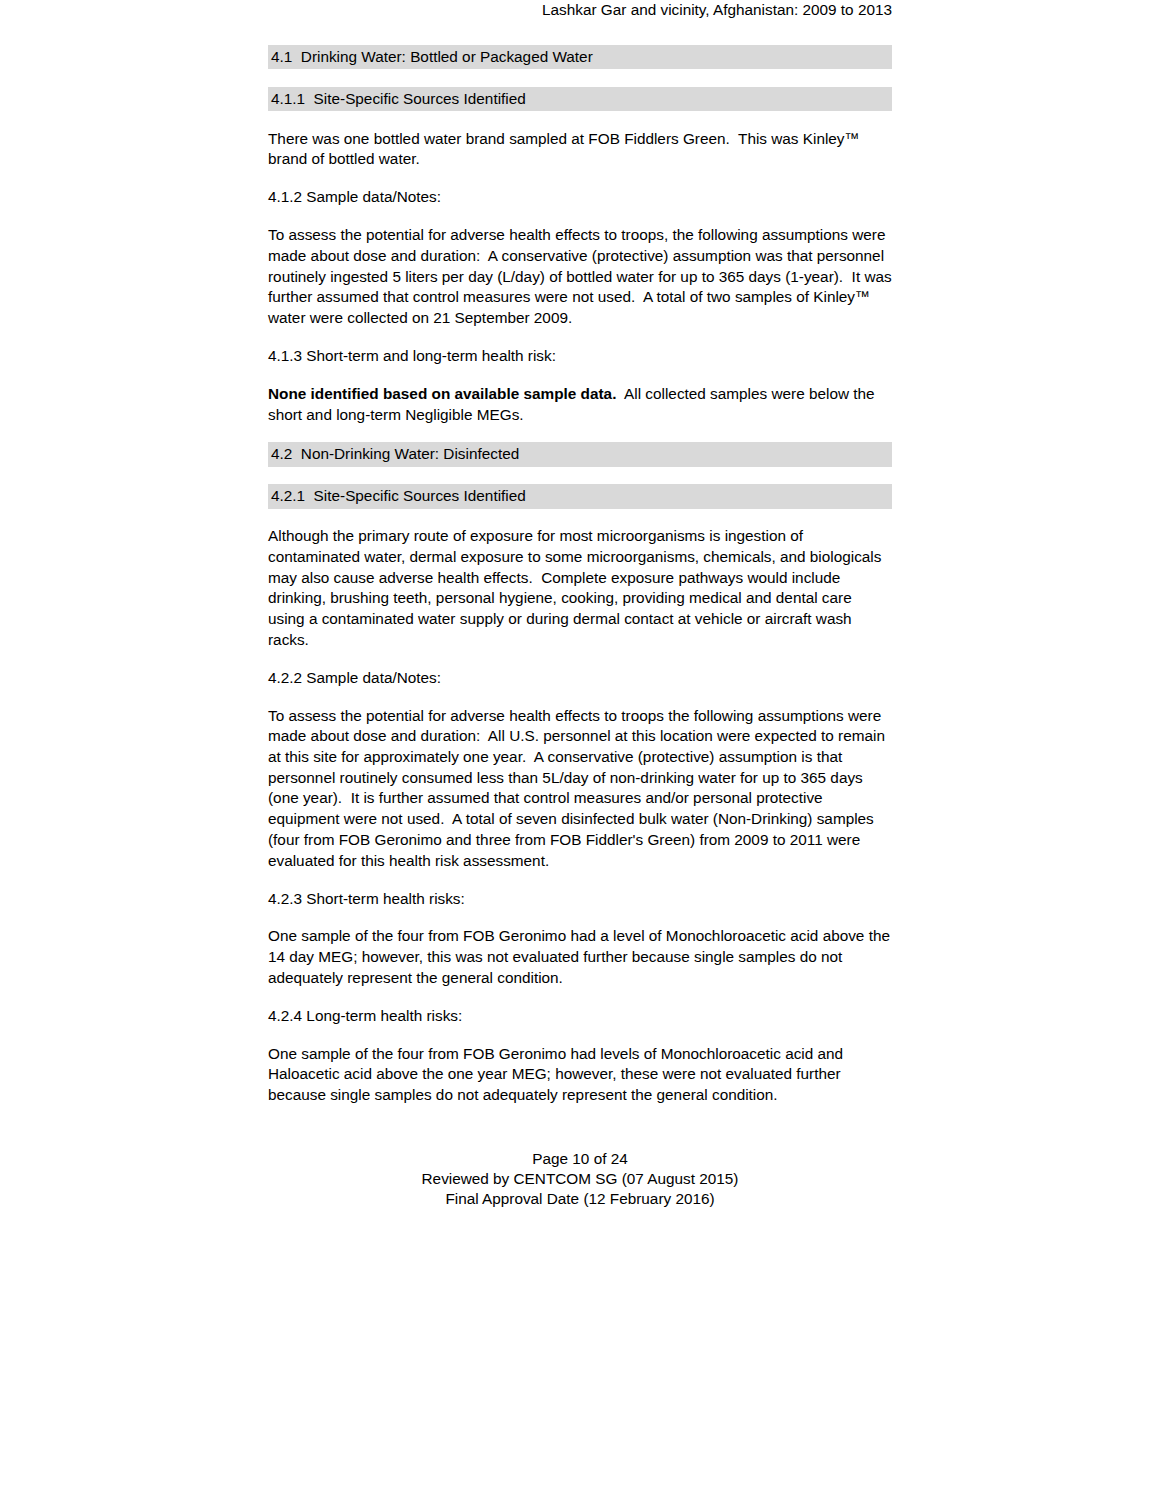Lashkar Gar and vicinity, Afghanistan: 2009 to 2013
4.1 Drinking Water: Bottled or Packaged Water
4.1.1 Site-Specific Sources Identified
There was one bottled water brand sampled at FOB Fiddlers Green. This was Kinley™ brand of bottled water.
4.1.2 Sample data/Notes:
To assess the potential for adverse health effects to troops, the following assumptions were made about dose and duration: A conservative (protective) assumption was that personnel routinely ingested 5 liters per day (L/day) of bottled water for up to 365 days (1-year). It was further assumed that control measures were not used. A total of two samples of Kinley™ water were collected on 21 September 2009.
4.1.3 Short-term and long-term health risk:
None identified based on available sample data. All collected samples were below the short and long-term Negligible MEGs.
4.2 Non-Drinking Water: Disinfected
4.2.1 Site-Specific Sources Identified
Although the primary route of exposure for most microorganisms is ingestion of contaminated water, dermal exposure to some microorganisms, chemicals, and biologicals may also cause adverse health effects. Complete exposure pathways would include drinking, brushing teeth, personal hygiene, cooking, providing medical and dental care using a contaminated water supply or during dermal contact at vehicle or aircraft wash racks.
4.2.2 Sample data/Notes:
To assess the potential for adverse health effects to troops the following assumptions were made about dose and duration: All U.S. personnel at this location were expected to remain at this site for approximately one year. A conservative (protective) assumption is that personnel routinely consumed less than 5L/day of non-drinking water for up to 365 days (one year). It is further assumed that control measures and/or personal protective equipment were not used. A total of seven disinfected bulk water (Non-Drinking) samples (four from FOB Geronimo and three from FOB Fiddler's Green) from 2009 to 2011 were evaluated for this health risk assessment.
4.2.3 Short-term health risks:
One sample of the four from FOB Geronimo had a level of Monochloroacetic acid above the 14 day MEG; however, this was not evaluated further because single samples do not adequately represent the general condition.
4.2.4 Long-term health risks:
One sample of the four from FOB Geronimo had levels of Monochloroacetic acid and Haloacetic acid above the one year MEG; however, these were not evaluated further because single samples do not adequately represent the general condition.
Page 10 of 24
Reviewed by CENTCOM SG (07 August 2015)
Final Approval Date (12 February 2016)